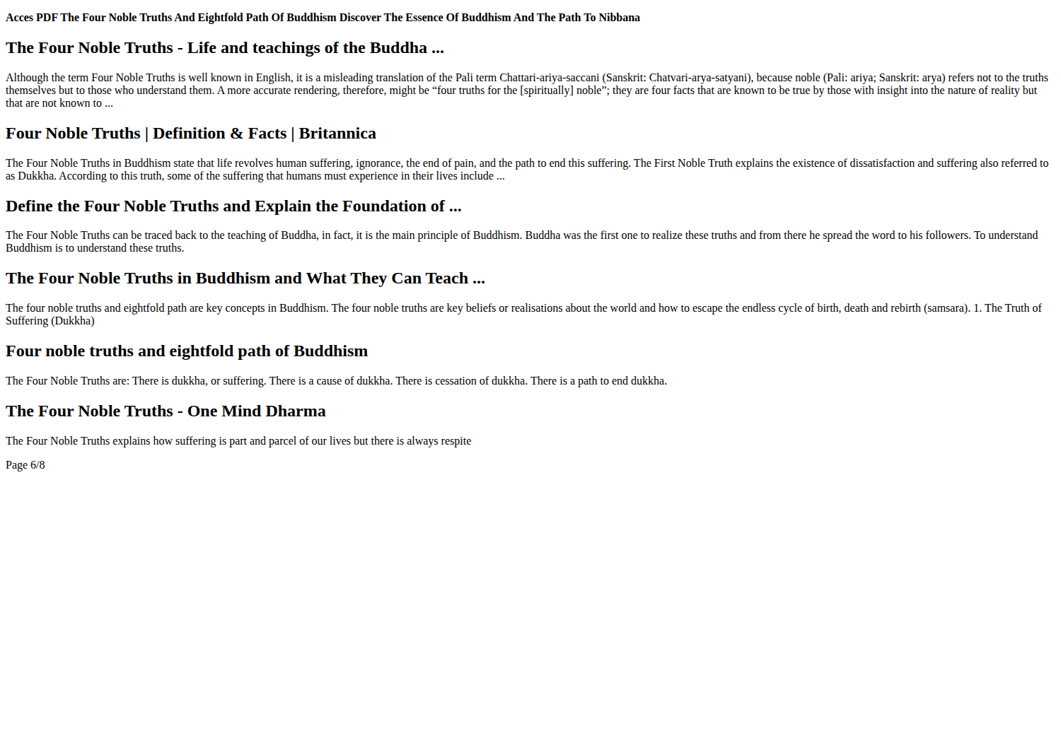Acces PDF The Four Noble Truths And Eightfold Path Of Buddhism Discover The Essence Of Buddhism And The Path To Nibbana
The Four Noble Truths - Life and teachings of the Buddha ...
Although the term Four Noble Truths is well known in English, it is a misleading translation of the Pali term Chattari-ariya-saccani (Sanskrit: Chatvari-arya-satyani), because noble (Pali: ariya; Sanskrit: arya) refers not to the truths themselves but to those who understand them. A more accurate rendering, therefore, might be “four truths for the [spiritually] noble”; they are four facts that are known to be true by those with insight into the nature of reality but that are not known to ...
Four Noble Truths | Definition & Facts | Britannica
The Four Noble Truths in Buddhism state that life revolves human suffering, ignorance, the end of pain, and the path to end this suffering. The First Noble Truth explains the existence of dissatisfaction and suffering also referred to as Dukkha. According to this truth, some of the suffering that humans must experience in their lives include ...
Define the Four Noble Truths and Explain the Foundation of ...
The Four Noble Truths can be traced back to the teaching of Buddha, in fact, it is the main principle of Buddhism. Buddha was the first one to realize these truths and from there he spread the word to his followers. To understand Buddhism is to understand these truths.
The Four Noble Truths in Buddhism and What They Can Teach ...
The four noble truths and eightfold path are key concepts in Buddhism. The four noble truths are key beliefs or realisations about the world and how to escape the endless cycle of birth, death and rebirth (samsara). 1. The Truth of Suffering (Dukkha)
Four noble truths and eightfold path of Buddhism
The Four Noble Truths are: There is dukkha, or suffering. There is a cause of dukkha. There is cessation of dukkha. There is a path to end dukkha.
The Four Noble Truths - One Mind Dharma
The Four Noble Truths explains how suffering is part and parcel of our lives but there is always respite
Page 6/8